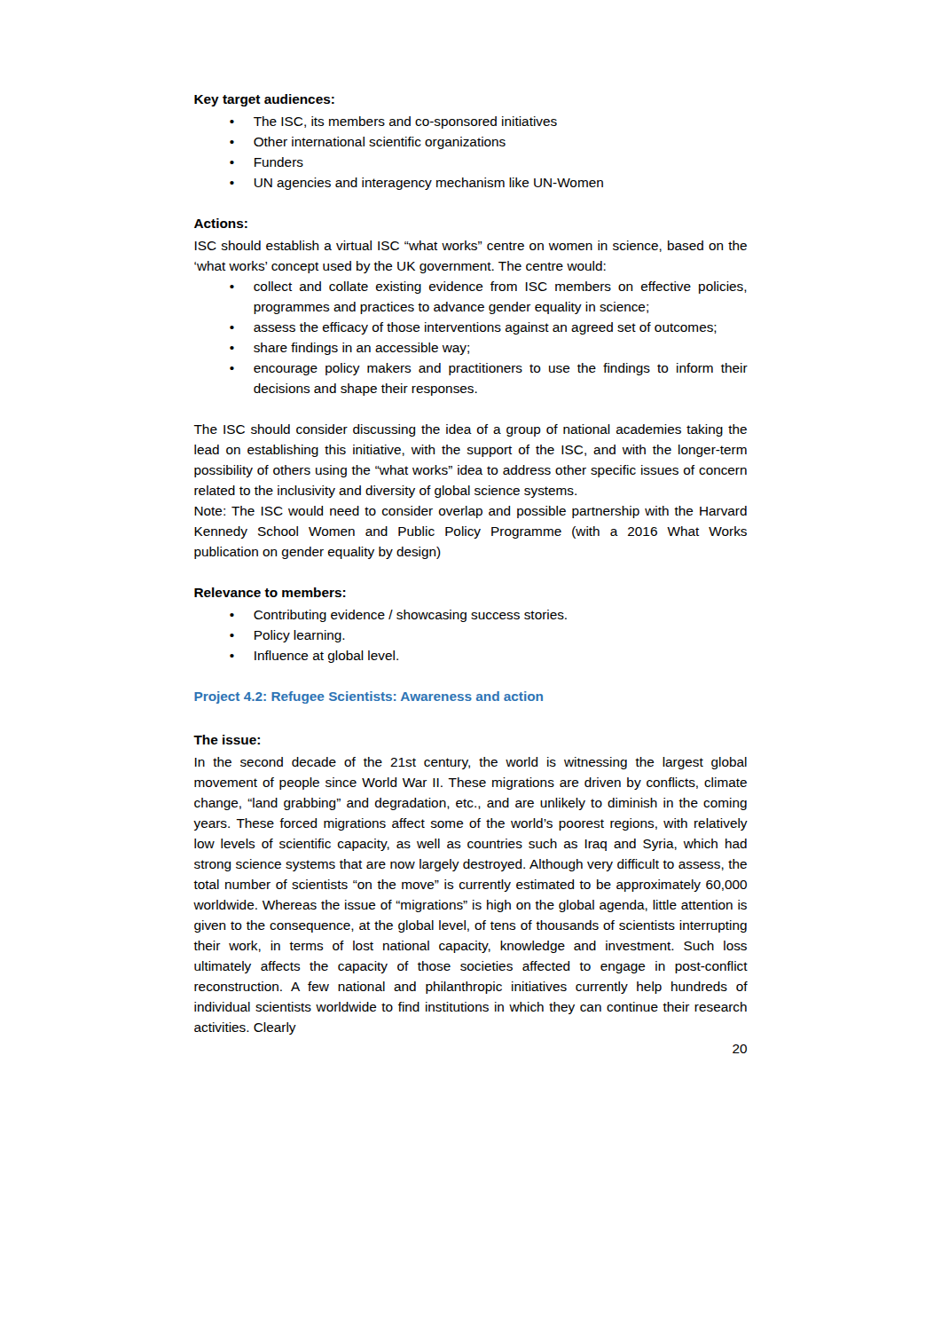Key target audiences:
The ISC, its members and co-sponsored initiatives
Other international scientific organizations
Funders
UN agencies and interagency mechanism like UN-Women
Actions:
ISC should establish a virtual ISC “what works” centre on women in science, based on the ‘what works’ concept used by the UK government. The centre would:
collect and collate existing evidence from ISC members on effective policies, programmes and practices to advance gender equality in science;
assess the efficacy of those interventions against an agreed set of outcomes;
share findings in an accessible way;
encourage policy makers and practitioners to use the findings to inform their decisions and shape their responses.
The ISC should consider discussing the idea of a group of national academies taking the lead on establishing this initiative, with the support of the ISC, and with the longer-term possibility of others using the “what works” idea to address other specific issues of concern related to the inclusivity and diversity of global science systems.
Note: The ISC would need to consider overlap and possible partnership with the Harvard Kennedy School Women and Public Policy Programme (with a 2016 What Works publication on gender equality by design)
Relevance to members:
Contributing evidence / showcasing success stories.
Policy learning.
Influence at global level.
Project 4.2: Refugee Scientists: Awareness and action
The issue:
In the second decade of the 21st century, the world is witnessing the largest global movement of people since World War II. These migrations are driven by conflicts, climate change, “land grabbing” and degradation, etc., and are unlikely to diminish in the coming years. These forced migrations affect some of the world’s poorest regions, with relatively low levels of scientific capacity, as well as countries such as Iraq and Syria, which had strong science systems that are now largely destroyed. Although very difficult to assess, the total number of scientists “on the move” is currently estimated to be approximately 60,000 worldwide. Whereas the issue of “migrations” is high on the global agenda, little attention is given to the consequence, at the global level, of tens of thousands of scientists interrupting their work, in terms of lost national capacity, knowledge and investment. Such loss ultimately affects the capacity of those societies affected to engage in post-conflict reconstruction. A few national and philanthropic initiatives currently help hundreds of individual scientists worldwide to find institutions in which they can continue their research activities. Clearly
20